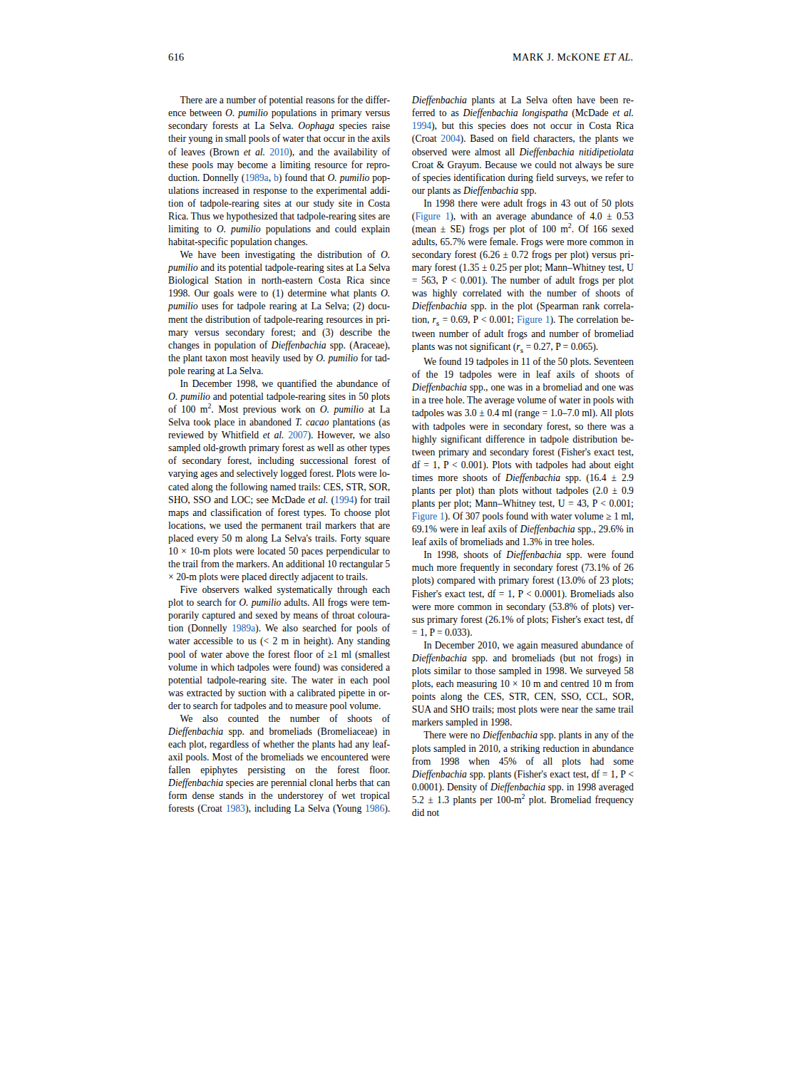616 MARK J. McKONE ET AL.
There are a number of potential reasons for the difference between O. pumilio populations in primary versus secondary forests at La Selva. Oophaga species raise their young in small pools of water that occur in the axils of leaves (Brown et al. 2010), and the availability of these pools may become a limiting resource for reproduction. Donnelly (1989a, b) found that O. pumilio populations increased in response to the experimental addition of tadpole-rearing sites at our study site in Costa Rica. Thus we hypothesized that tadpole-rearing sites are limiting to O. pumilio populations and could explain habitat-specific population changes.
We have been investigating the distribution of O. pumilio and its potential tadpole-rearing sites at La Selva Biological Station in north-eastern Costa Rica since 1998. Our goals were to (1) determine what plants O. pumilio uses for tadpole rearing at La Selva; (2) document the distribution of tadpole-rearing resources in primary versus secondary forest; and (3) describe the changes in population of Dieffenbachia spp. (Araceae), the plant taxon most heavily used by O. pumilio for tadpole rearing at La Selva.
In December 1998, we quantified the abundance of O. pumilio and potential tadpole-rearing sites in 50 plots of 100 m2. Most previous work on O. pumilio at La Selva took place in abandoned T. cacao plantations (as reviewed by Whitfield et al. 2007). However, we also sampled old-growth primary forest as well as other types of secondary forest, including successional forest of varying ages and selectively logged forest. Plots were located along the following named trails: CES, STR, SOR, SHO, SSO and LOC; see McDade et al. (1994) for trail maps and classification of forest types. To choose plot locations, we used the permanent trail markers that are placed every 50 m along La Selva's trails. Forty square 10 × 10-m plots were located 50 paces perpendicular to the trail from the markers. An additional 10 rectangular 5 × 20-m plots were placed directly adjacent to trails.
Five observers walked systematically through each plot to search for O. pumilio adults. All frogs were temporarily captured and sexed by means of throat colouration (Donnelly 1989a). We also searched for pools of water accessible to us (< 2 m in height). Any standing pool of water above the forest floor of ≥1 ml (smallest volume in which tadpoles were found) was considered a potential tadpole-rearing site. The water in each pool was extracted by suction with a calibrated pipette in order to search for tadpoles and to measure pool volume.
We also counted the number of shoots of Dieffenbachia spp. and bromeliads (Bromeliaceae) in each plot, regardless of whether the plants had any leaf-axil pools. Most of the bromeliads we encountered were fallen epiphytes persisting on the forest floor. Dieffenbachia species are perennial clonal herbs that can form dense stands in the understorey of wet tropical forests (Croat 1983), including La Selva (Young 1986). Dieffenbachia plants at La Selva often have been referred to as Dieffenbachia longispatha (McDade et al. 1994), but this species does not occur in Costa Rica (Croat 2004). Based on field characters, the plants we observed were almost all Dieffenbachia nitidipetiolata Croat & Grayum. Because we could not always be sure of species identification during field surveys, we refer to our plants as Dieffenbachia spp.
In 1998 there were adult frogs in 43 out of 50 plots (Figure 1), with an average abundance of 4.0 ± 0.53 (mean ± SE) frogs per plot of 100 m2. Of 166 sexed adults, 65.7% were female. Frogs were more common in secondary forest (6.26 ± 0.72 frogs per plot) versus primary forest (1.35 ± 0.25 per plot; Mann–Whitney test, U = 563, P < 0.001). The number of adult frogs per plot was highly correlated with the number of shoots of Dieffenbachia spp. in the plot (Spearman rank correlation, rs = 0.69, P < 0.001; Figure 1). The correlation between number of adult frogs and number of bromeliad plants was not significant (rs = 0.27, P = 0.065).
We found 19 tadpoles in 11 of the 50 plots. Seventeen of the 19 tadpoles were in leaf axils of shoots of Dieffenbachia spp., one was in a bromeliad and one was in a tree hole. The average volume of water in pools with tadpoles was 3.0 ± 0.4 ml (range = 1.0–7.0 ml). All plots with tadpoles were in secondary forest, so there was a highly significant difference in tadpole distribution between primary and secondary forest (Fisher's exact test, df = 1, P < 0.001). Plots with tadpoles had about eight times more shoots of Dieffenbachia spp. (16.4 ± 2.9 plants per plot) than plots without tadpoles (2.0 ± 0.9 plants per plot; Mann–Whitney test, U = 43, P < 0.001; Figure 1). Of 307 pools found with water volume ≥ 1 ml, 69.1% were in leaf axils of Dieffenbachia spp., 29.6% in leaf axils of bromeliads and 1.3% in tree holes.
In 1998, shoots of Dieffenbachia spp. were found much more frequently in secondary forest (73.1% of 26 plots) compared with primary forest (13.0% of 23 plots; Fisher's exact test, df = 1, P < 0.0001). Bromeliads also were more common in secondary (53.8% of plots) versus primary forest (26.1% of plots; Fisher's exact test, df = 1, P = 0.033).
In December 2010, we again measured abundance of Dieffenbachia spp. and bromeliads (but not frogs) in plots similar to those sampled in 1998. We surveyed 58 plots, each measuring 10 × 10 m and centred 10 m from points along the CES, STR, CEN, SSO, CCL, SOR, SUA and SHO trails; most plots were near the same trail markers sampled in 1998.
There were no Dieffenbachia spp. plants in any of the plots sampled in 2010, a striking reduction in abundance from 1998 when 45% of all plots had some Dieffenbachia spp. plants (Fisher's exact test, df = 1, P < 0.0001). Density of Dieffenbachia spp. in 1998 averaged 5.2 ± 1.3 plants per 100-m2 plot. Bromeliad frequency did not